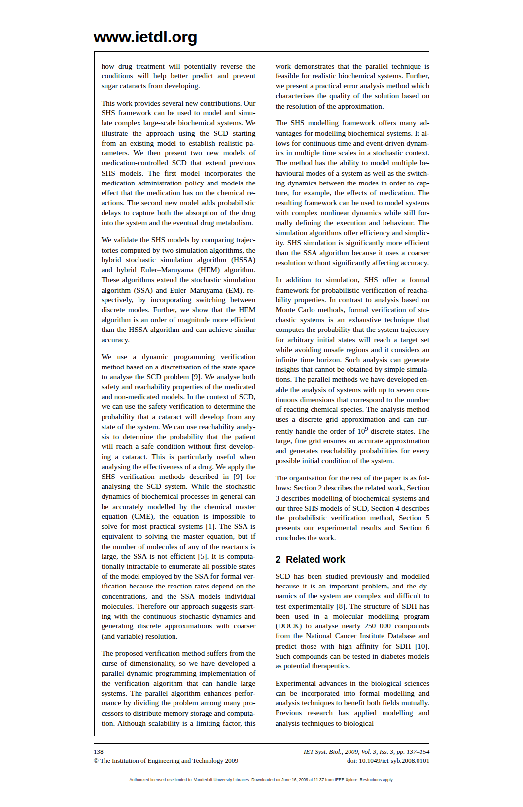www.ietdl.org
how drug treatment will potentially reverse the conditions will help better predict and prevent sugar cataracts from developing.
This work provides several new contributions. Our SHS framework can be used to model and simulate complex large-scale biochemical systems. We illustrate the approach using the SCD starting from an existing model to establish realistic parameters. We then present two new models of medication-controlled SCD that extend previous SHS models. The first model incorporates the medication administration policy and models the effect that the medication has on the chemical reactions. The second new model adds probabilistic delays to capture both the absorption of the drug into the system and the eventual drug metabolism.
We validate the SHS models by comparing trajectories computed by two simulation algorithms, the hybrid stochastic simulation algorithm (HSSA) and hybrid Euler–Maruyama (HEM) algorithm. These algorithms extend the stochastic simulation algorithm (SSA) and Euler–Maruyama (EM), respectively, by incorporating switching between discrete modes. Further, we show that the HEM algorithm is an order of magnitude more efficient than the HSSA algorithm and can achieve similar accuracy.
We use a dynamic programming verification method based on a discretisation of the state space to analyse the SCD problem [9]. We analyse both safety and reachability properties of the medicated and non-medicated models. In the context of SCD, we can use the safety verification to determine the probability that a cataract will develop from any state of the system. We can use reachability analysis to determine the probability that the patient will reach a safe condition without first developing a cataract. This is particularly useful when analysing the effectiveness of a drug. We apply the SHS verification methods described in [9] for analysing the SCD system. While the stochastic dynamics of biochemical processes in general can be accurately modelled by the chemical master equation (CME), the equation is impossible to solve for most practical systems [1]. The SSA is equivalent to solving the master equation, but if the number of molecules of any of the reactants is large, the SSA is not efficient [5]. It is computationally intractable to enumerate all possible states of the model employed by the SSA for formal verification because the reaction rates depend on the concentrations, and the SSA models individual molecules. Therefore our approach suggests starting with the continuous stochastic dynamics and generating discrete approximations with coarser (and variable) resolution.
The proposed verification method suffers from the curse of dimensionality, so we have developed a parallel dynamic programming implementation of the verification algorithm that can handle large systems. The parallel algorithm enhances performance by dividing the problem among many processors to distribute memory storage and computation. Although scalability is a limiting factor, this work demonstrates that the parallel technique is feasible for realistic biochemical systems. Further, we present a practical error analysis method which characterises the quality of the solution based on the resolution of the approximation.
The SHS modelling framework offers many advantages for modelling biochemical systems. It allows for continuous time and event-driven dynamics in multiple time scales in a stochastic context. The method has the ability to model multiple behavioural modes of a system as well as the switching dynamics between the modes in order to capture, for example, the effects of medication. The resulting framework can be used to model systems with complex nonlinear dynamics while still formally defining the execution and behaviour. The simulation algorithms offer efficiency and simplicity. SHS simulation is significantly more efficient than the SSA algorithm because it uses a coarser resolution without significantly affecting accuracy.
In addition to simulation, SHS offer a formal framework for probabilistic verification of reachability properties. In contrast to analysis based on Monte Carlo methods, formal verification of stochastic systems is an exhaustive technique that computes the probability that the system trajectory for arbitrary initial states will reach a target set while avoiding unsafe regions and it considers an infinite time horizon. Such analysis can generate insights that cannot be obtained by simple simulations. The parallel methods we have developed enable the analysis of systems with up to seven continuous dimensions that correspond to the number of reacting chemical species. The analysis method uses a discrete grid approximation and can currently handle the order of 109 discrete states. The large, fine grid ensures an accurate approximation and generates reachability probabilities for every possible initial condition of the system.
The organisation for the rest of the paper is as follows: Section 2 describes the related work, Section 3 describes modelling of biochemical systems and our three SHS models of SCD, Section 4 describes the probabilistic verification method, Section 5 presents our experimental results and Section 6 concludes the work.
2 Related work
SCD has been studied previously and modelled because it is an important problem, and the dynamics of the system are complex and difficult to test experimentally [8]. The structure of SDH has been used in a molecular modelling program (DOCK) to analyse nearly 250 000 compounds from the National Cancer Institute Database and predict those with high affinity for SDH [10]. Such compounds can be tested in diabetes models as potential therapeutics.
Experimental advances in the biological sciences can be incorporated into formal modelling and analysis techniques to benefit both fields mutually. Previous research has applied modelling and analysis techniques to biological
138
© The Institution of Engineering and Technology 2009
IET Syst. Biol., 2009, Vol. 3, Iss. 3, pp. 137–154
doi: 10.1049/iet-syb.2008.0101
Authorized licensed use limited to: Vanderbilt University Libraries. Downloaded on June 16, 2009 at 11:37 from IEEE Xplore. Restrictions apply.